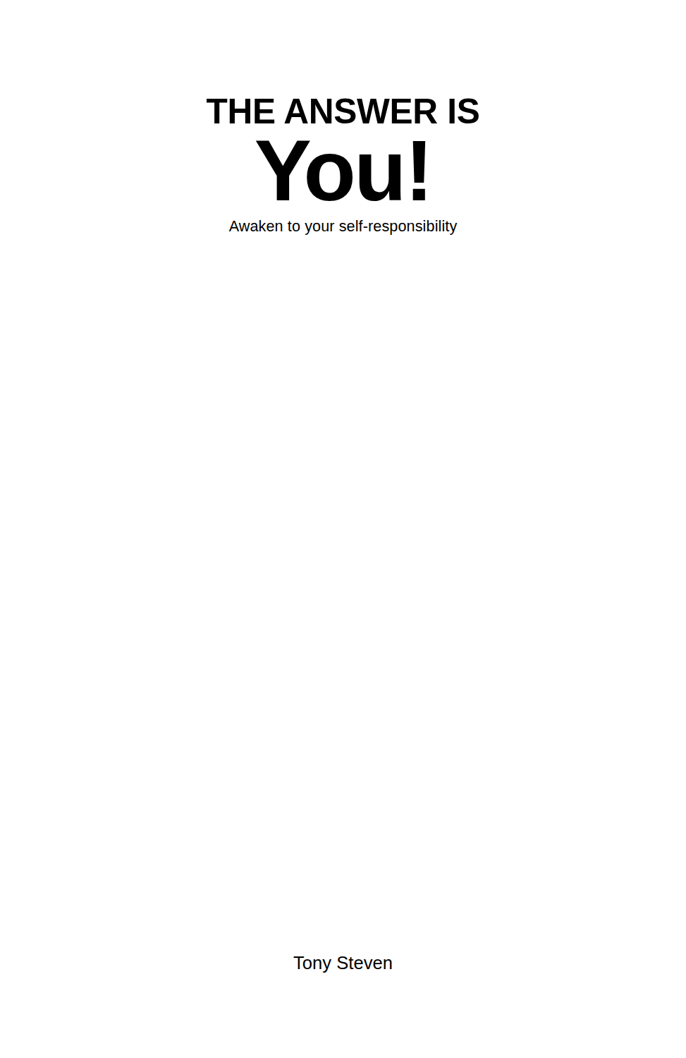The Answer Is You!
Awaken to your self-responsibility
Tony Steven